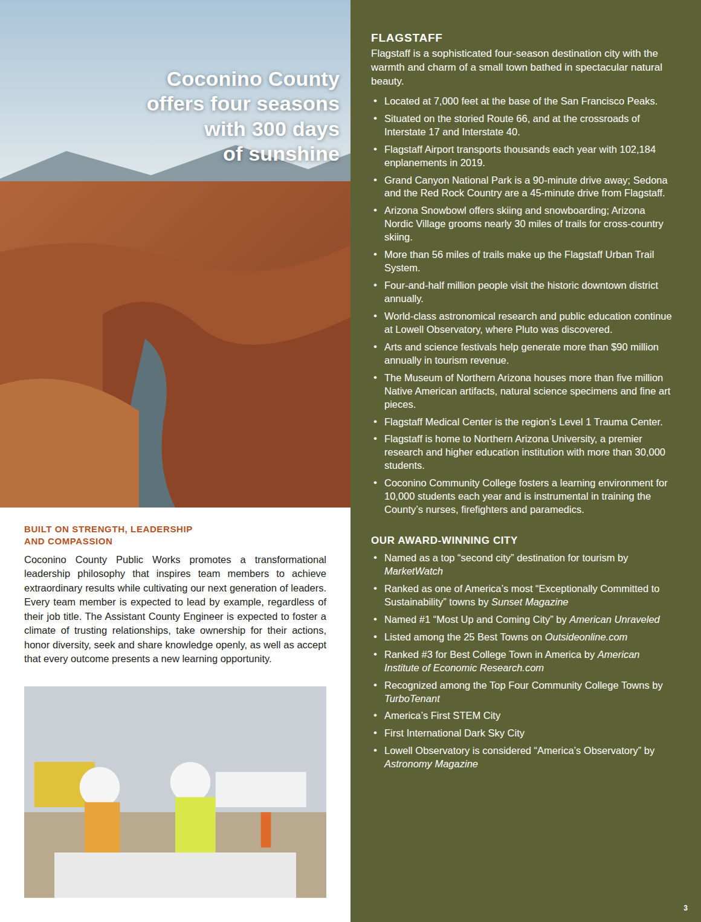Coconino County
offers four seasons
with 300 days
of sunshine
Built on strength, leadership
and compassion
Coconino County Public Works promotes a transformational leadership philosophy that inspires team members to achieve extraordinary results while cultivating our next generation of leaders. Every team member is expected to lead by example, regardless of their job title. The Assistant County Engineer is expected to foster a climate of trusting relationships, take ownership for their actions, honor diversity, seek and share knowledge openly, as well as accept that every outcome presents a new learning opportunity.
Flagstaff
Flagstaff is a sophisticated four-season destination city with the warmth and charm of a small town bathed in spectacular natural beauty.
Located at 7,000 feet at the base of the San Francisco Peaks.
Situated on the storied Route 66, and at the crossroads of Interstate 17 and Interstate 40.
Flagstaff Airport transports thousands each year with 102,184 enplanements in 2019.
Grand Canyon National Park is a 90-minute drive away; Sedona and the Red Rock Country are a 45-minute drive from Flagstaff.
Arizona Snowbowl offers skiing and snowboarding; Arizona Nordic Village grooms nearly 30 miles of trails for cross-country skiing.
More than 56 miles of trails make up the Flagstaff Urban Trail System.
Four-and-half million people visit the historic downtown district annually.
World-class astronomical research and public education continue at Lowell Observatory, where Pluto was discovered.
Arts and science festivals help generate more than $90 million annually in tourism revenue.
The Museum of Northern Arizona houses more than five million Native American artifacts, natural science specimens and fine art pieces.
Flagstaff Medical Center is the region’s Level 1 Trauma Center.
Flagstaff is home to Northern Arizona University, a premier research and higher education institution with more than 30,000 students.
Coconino Community College fosters a learning environment for 10,000 students each year and is instrumental in training the County’s nurses, firefighters and paramedics.
Our award-winning city
Named as a top “second city” destination for tourism by MarketWatch
Ranked as one of America’s most “Exceptionally Committed to Sustainability” towns by Sunset Magazine
Named #1 “Most Up and Coming City” by American Unraveled
Listed among the 25 Best Towns on Outsideonline.com
Ranked #3 for Best College Town in America by American Institute of Economic Research.com
Recognized among the Top Four Community College Towns by TurboTenant
America’s First STEM City
First International Dark Sky City
Lowell Observatory is considered “America’s Observatory” by Astronomy Magazine
3